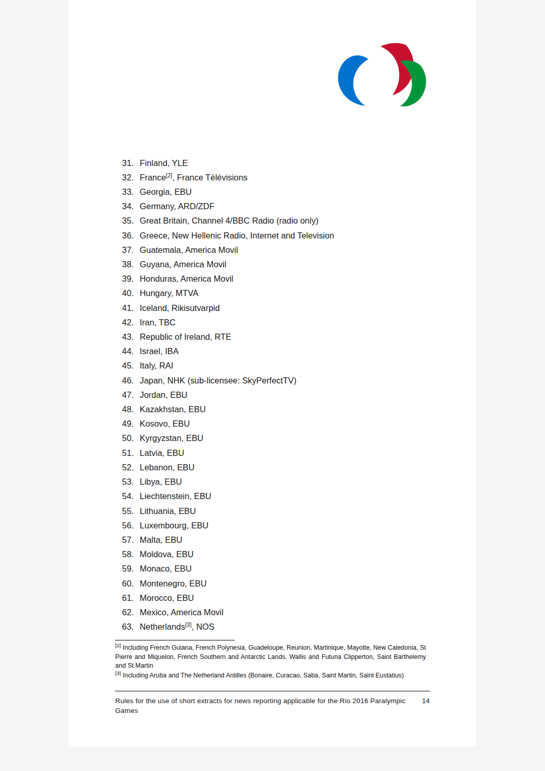Finland, YLE
France[2], France Télévisions
Georgia, EBU
Germany, ARD/ZDF
Great Britain, Channel 4/BBC Radio (radio only)
Greece, New Hellenic Radio, Internet and Television
Guatemala, America Movil
Guyana, America Movil
Honduras, America Movil
Hungary, MTVA
Iceland, Rikisutvarpid
Iran, TBC
Republic of Ireland, RTE
Israel, IBA
Italy, RAI
Japan, NHK (sub-licensee: SkyPerfectTV)
Jordan, EBU
Kazakhstan, EBU
Kosovo, EBU
Kyrgyzstan, EBU
Latvia, EBU
Lebanon, EBU
Libya, EBU
Liechtenstein, EBU
Lithuania, EBU
Luxembourg, EBU
Malta, EBU
Moldova, EBU
Monaco, EBU
Montenegro, EBU
Morocco, EBU
Mexico, America Movil
Netherlands[3], NOS
[2] Including French Guiana, French Polynesia, Guadeloupe, Reunion, Martinique, Mayotte, New Caledonia, St Pierre and Miquelon, French Southern and Antarctic Lands, Wallis and Futuna Clipperton, Saint Barthelemy and St Martin
[3] Including Aruba and The Netherland Antilles (Bonaire, Curacao, Saba, Saint Martin, Saint Eustatius)
Rules for the use of short extracts for news reporting applicable for the Rio 2016 Paralympic Games 14